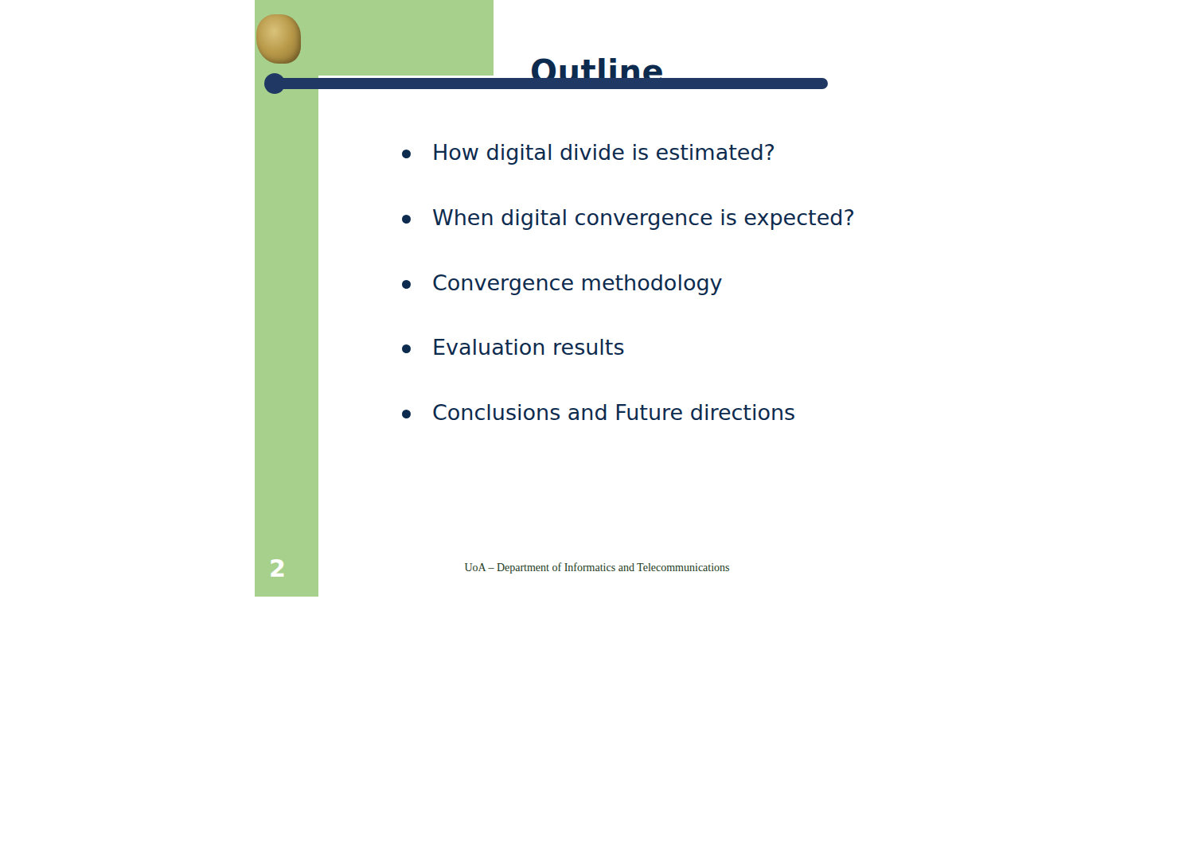Outline
How digital divide is estimated?
When digital convergence is expected?
Convergence methodology
Evaluation results
Conclusions and Future directions
UoA – Department of Informatics and Telecommunications
2